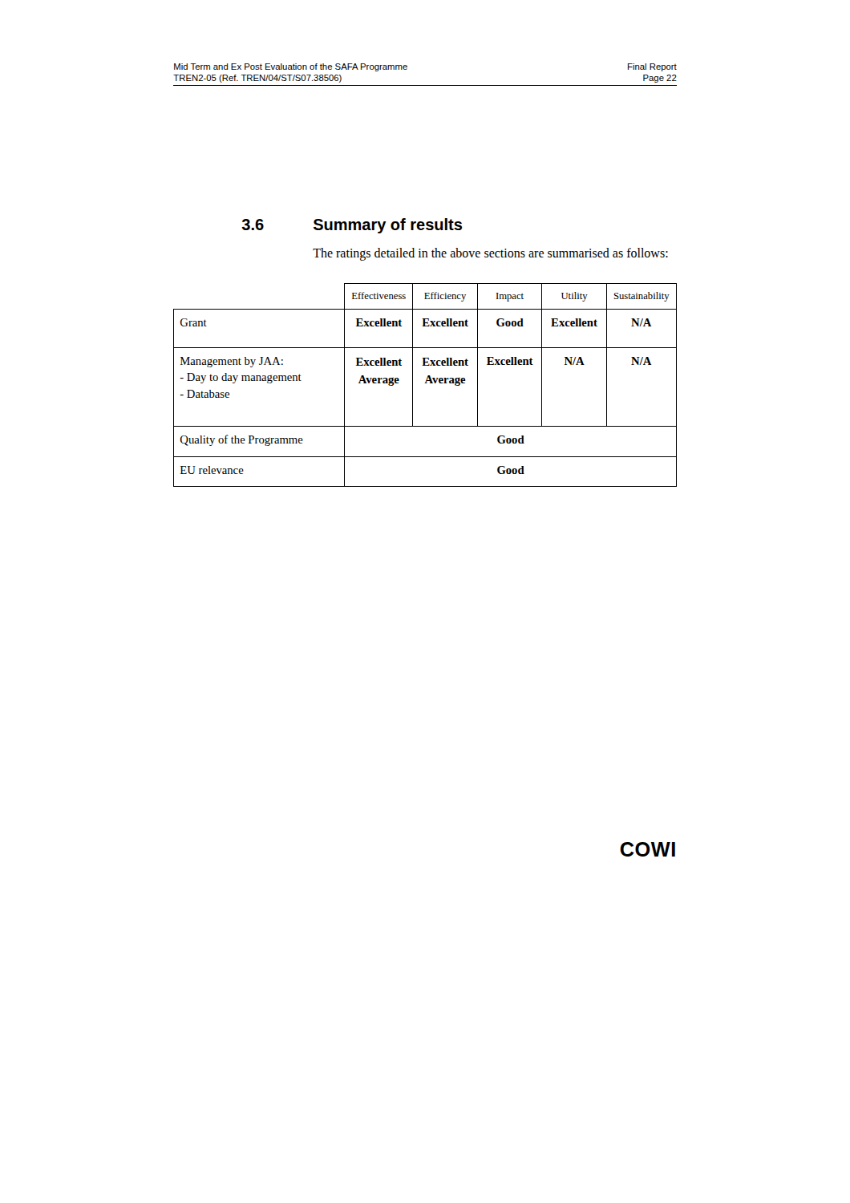Mid Term and Ex Post Evaluation of the SAFA Programme
TREN2-05 (Ref. TREN/04/ST/S07.38506)
Final Report
Page 22
3.6 Summary of results
The ratings detailed in the above sections are summarised as follows:
| | Effectiveness | Efficiency | Impact | Utility | Sustainability |
| --- | --- | --- | --- | --- | --- |
| Grant | Excellent | Excellent | Good | Excellent | N/A |
| Management by JAA: - Day to day management - Database | Excellent Average | Excellent Average | Excellent | N/A | N/A |
| Quality of the Programme | Good |
| EU relevance | Good |
COWI